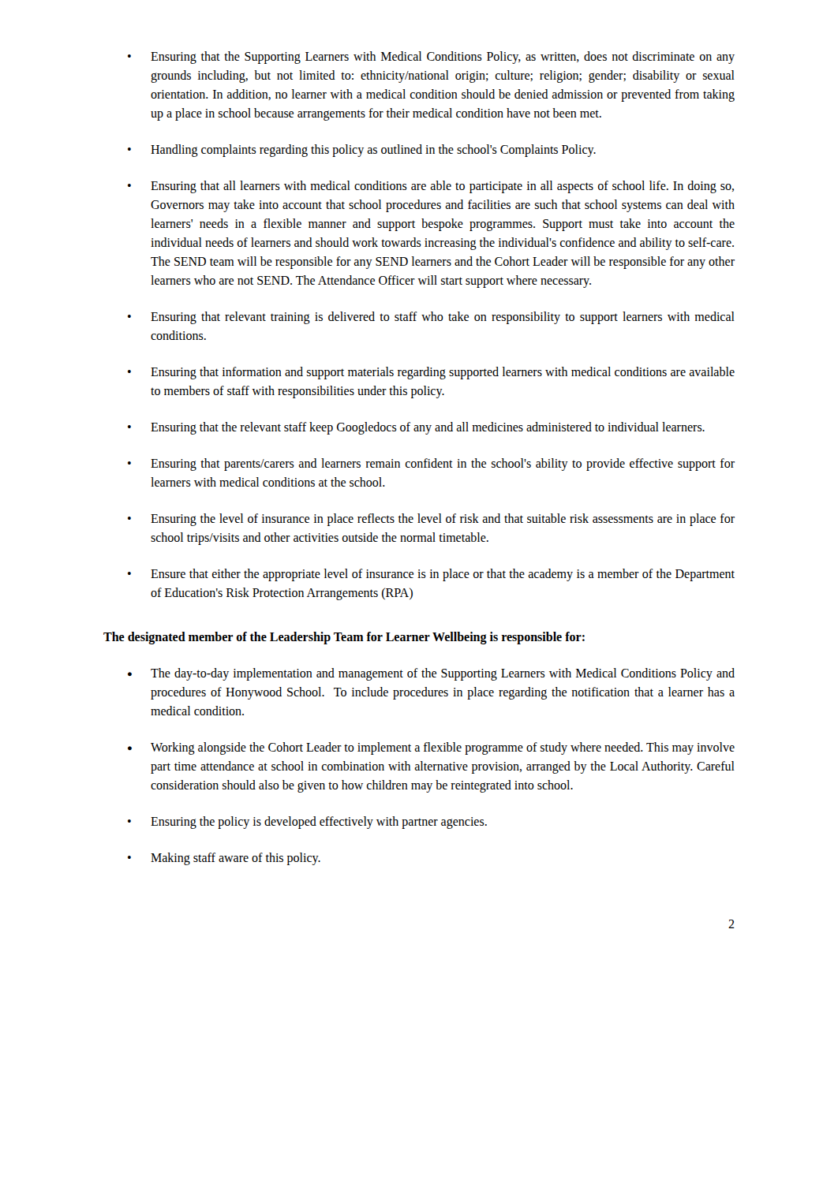Ensuring that the Supporting Learners with Medical Conditions Policy, as written, does not discriminate on any grounds including, but not limited to: ethnicity/national origin; culture; religion; gender; disability or sexual orientation. In addition, no learner with a medical condition should be denied admission or prevented from taking up a place in school because arrangements for their medical condition have not been met.
Handling complaints regarding this policy as outlined in the school's Complaints Policy.
Ensuring that all learners with medical conditions are able to participate in all aspects of school life. In doing so, Governors may take into account that school procedures and facilities are such that school systems can deal with learners' needs in a flexible manner and support bespoke programmes. Support must take into account the individual needs of learners and should work towards increasing the individual's confidence and ability to self-care. The SEND team will be responsible for any SEND learners and the Cohort Leader will be responsible for any other learners who are not SEND. The Attendance Officer will start support where necessary.
Ensuring that relevant training is delivered to staff who take on responsibility to support learners with medical conditions.
Ensuring that information and support materials regarding supported learners with medical conditions are available to members of staff with responsibilities under this policy.
Ensuring that the relevant staff keep Googledocs of any and all medicines administered to individual learners.
Ensuring that parents/carers and learners remain confident in the school's ability to provide effective support for learners with medical conditions at the school.
Ensuring the level of insurance in place reflects the level of risk and that suitable risk assessments are in place for school trips/visits and other activities outside the normal timetable.
Ensure that either the appropriate level of insurance is in place or that the academy is a member of the Department of Education's Risk Protection Arrangements (RPA)
The designated member of the Leadership Team for Learner Wellbeing is responsible for:
The day-to-day implementation and management of the Supporting Learners with Medical Conditions Policy and procedures of Honywood School. To include procedures in place regarding the notification that a learner has a medical condition.
Working alongside the Cohort Leader to implement a flexible programme of study where needed. This may involve part time attendance at school in combination with alternative provision, arranged by the Local Authority. Careful consideration should also be given to how children may be reintegrated into school.
Ensuring the policy is developed effectively with partner agencies.
Making staff aware of this policy.
2